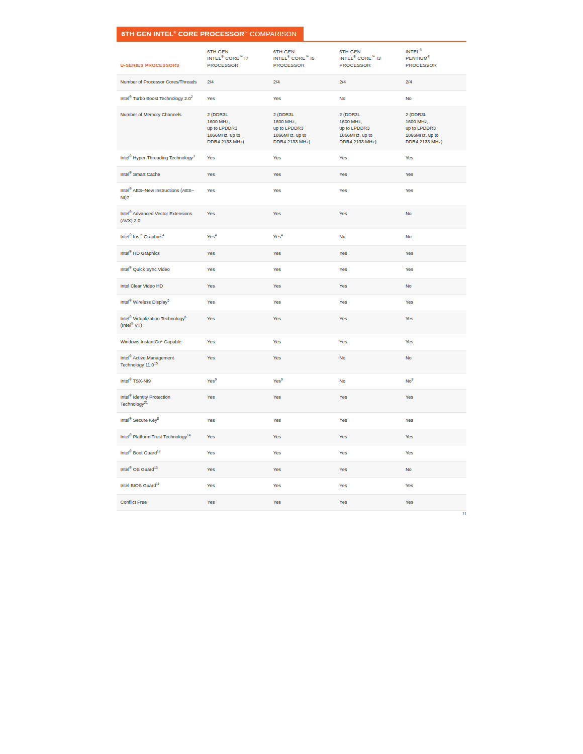6TH GEN INTEL® CORE PROCESSOR™ COMPARISON
| U-SERIES PROCESSORS | 6TH GEN INTEL ® CORE ™ i7 PROCESSOR | 6TH GEN INTEL ® CORE ™ i5 PROCESSOR | 6TH GEN INTEL ® CORE ™ i3 PROCESSOR | INTEL ® PENTIUM ® PROCESSOR |
| --- | --- | --- | --- | --- |
| Number of Processor Cores/Threads | 2/4 | 2/4 | 2/4 | 2/4 |
| Intel ® Turbo Boost Technology 2.0 2 | Yes | Yes | No | No |
| Number of Memory Channels | 2 (DDR3L 1600 MHz, up to LPDDR3 1866MHz, up to DDR4 2133 MHz) | 2 (DDR3L 1600 MHz, up to LPDDR3 1866MHz, up to DDR4 2133 MHz) | 2 (DDR3L 1600 MHz, up to LPDDR3 1866MHz, up to DDR4 2133 MHz) | 2 (DDR3L 1600 MHz, up to LPDDR3 1866MHz, up to DDR4 2133 MHz) |
| Intel ® Hyper-Threading Technology 3 | Yes | Yes | Yes | Yes |
| Intel ® Smart Cache | Yes | Yes | Yes | Yes |
| Intel ® AES–New Instructions (AES–NI)7 | Yes | Yes | Yes | Yes |
| Intel ® Advanced Vector Extensions (AVX) 2.0 | Yes | Yes | Yes | No |
| Intel ® Iris ™ Graphics 4 | Yes 4 | Yes 4 | No | No |
| Intel ® HD Graphics | Yes | Yes | Yes | Yes |
| Intel ® Quick Sync Video | Yes | Yes | Yes | Yes |
| Intel Clear Video HD | Yes | Yes | Yes | No |
| Intel ® Wireless Display 5 | Yes | Yes | Yes | Yes |
| Intel ® Virtualization Technology 6 (Intel ® VT) | Yes | Yes | Yes | Yes |
| Windows InstantGo* Capable | Yes | Yes | Yes | Yes |
| Intel ® Active Management Technology 11.0 15 | Yes | Yes | No | No |
| Intel ® TSX-NI9 | Yes 9 | Yes 9 | No | No 9 |
| Intel ® Identity Protection Technology 21 | Yes | Yes | Yes | Yes |
| Intel ® Secure Key 8 | Yes | Yes | Yes | Yes |
| Intel ® Platform Trust Technology 14 | Yes | Yes | Yes | Yes |
| Intel ® Boot Guard 12 | Yes | Yes | Yes | Yes |
| Intel ® OS Guard 13 | Yes | Yes | Yes | No |
| Intel BIOS Guard 11 | Yes | Yes | Yes | Yes |
| Conflict Free | Yes | Yes | Yes | Yes |
11